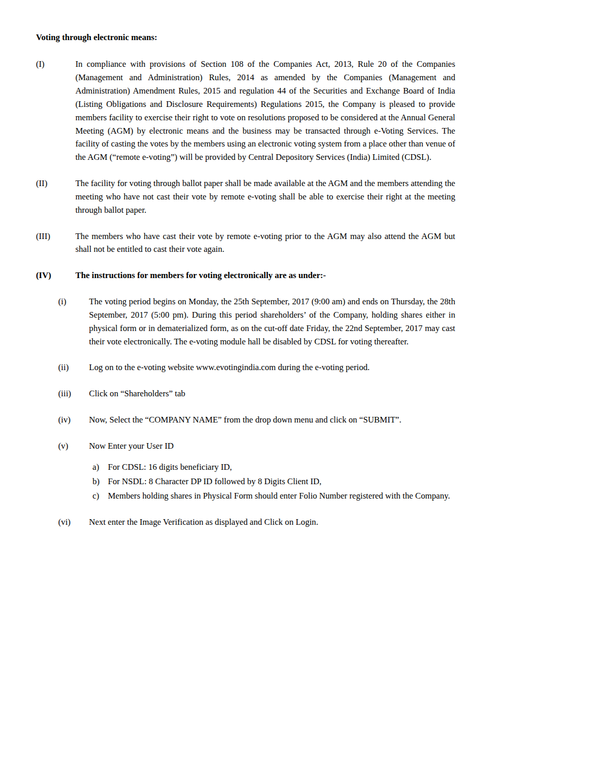Voting through electronic means:
(I)
In compliance with provisions of Section 108 of the Companies Act, 2013, Rule 20 of the Companies (Management and Administration) Rules, 2014 as amended by the Companies (Management and Administration) Amendment Rules, 2015 and regulation 44 of the Securities and Exchange Board of India (Listing Obligations and Disclosure Requirements) Regulations 2015, the Company is pleased to provide members facility to exercise their right to vote on resolutions proposed to be considered at the Annual General Meeting (AGM) by electronic means and the business may be transacted through e-Voting Services. The facility of casting the votes by the members using an electronic voting system from a place other than venue of the AGM (“remote e-voting”) will be provided by Central Depository Services (India) Limited (CDSL).
(II)
The facility for voting through ballot paper shall be made available at the AGM and the members attending the meeting who have not cast their vote by remote e-voting shall be able to exercise their right at the meeting through ballot paper.
(III)
The members who have cast their vote by remote e-voting prior to the AGM may also attend the AGM but shall not be entitled to cast their vote again.
(IV)
The instructions for members for voting electronically are as under:-
(i)
The voting period begins on Monday, the 25th September, 2017 (9:00 am) and ends on Thursday, the 28th September, 2017 (5:00 pm). During this period shareholders’ of the Company, holding shares either in physical form or in dematerialized form, as on the cut-off date Friday, the 22nd September, 2017 may cast their vote electronically. The e-voting module hall be disabled by CDSL for voting thereafter.
(ii)
Log on to the e-voting website www.evotingindia.com during the e-voting period.
(iii)
Click on “Shareholders” tab
(iv)
Now, Select the “COMPANY NAME” from the drop down menu and click on “SUBMIT”.
(v)
Now Enter your User ID
a)
For CDSL: 16 digits beneficiary ID,
b)
For NSDL: 8 Character DP ID followed by 8 Digits Client ID,
c)
Members holding shares in Physical Form should enter Folio Number registered with the Company.
(vi)
Next enter the Image Verification as displayed and Click on Login.